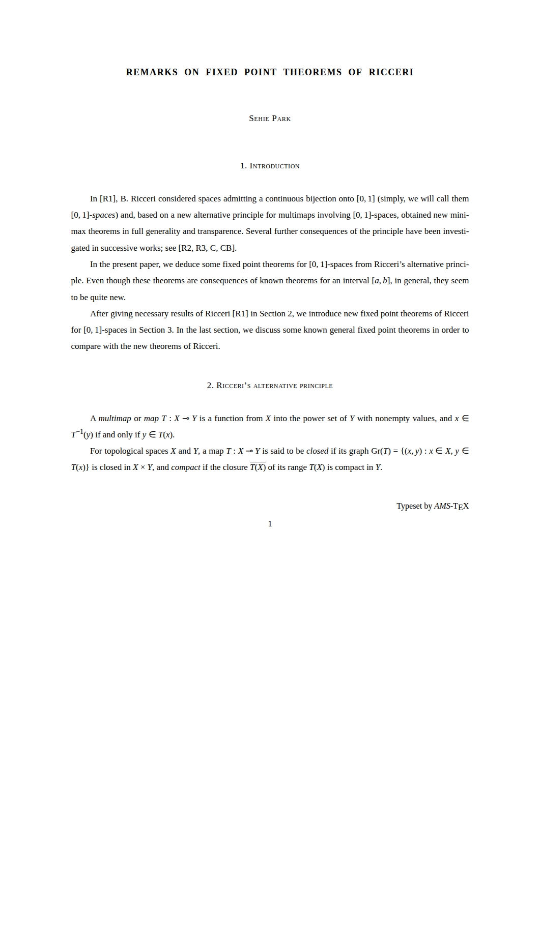REMARKS ON FIXED POINT THEOREMS OF RICCERI
Sehie Park
1. Introduction
In [R1], B. Ricceri considered spaces admitting a continuous bijection onto [0, 1] (simply, we will call them [0, 1]-spaces) and, based on a new alternative principle for multimaps involving [0, 1]-spaces, obtained new mini-max theorems in full generality and transparence. Several further consequences of the principle have been investigated in successive works; see [R2, R3, C, CB].
In the present paper, we deduce some fixed point theorems for [0, 1]-spaces from Ricceri’s alternative principle. Even though these theorems are consequences of known theorems for an interval [a, b], in general, they seem to be quite new.
After giving necessary results of Ricceri [R1] in Section 2, we introduce new fixed point theorems of Ricceri for [0, 1]-spaces in Section 3. In the last section, we discuss some known general fixed point theorems in order to compare with the new theorems of Ricceri.
2. Ricceri’s alternative principle
A multimap or map T : X ⊸ Y is a function from X into the power set of Y with nonempty values, and x ∈ T−1(y) if and only if y ∈ T(x).
For topological spaces X and Y, a map T : X ⊸ Y is said to be closed if its graph Gr(T) = {(x, y) : x ∈ X, y ∈ T(x)} is closed in X × Y, and compact if the closure T(X) of its range T(X) is compact in Y.
Typeset by AMS-TEX
1